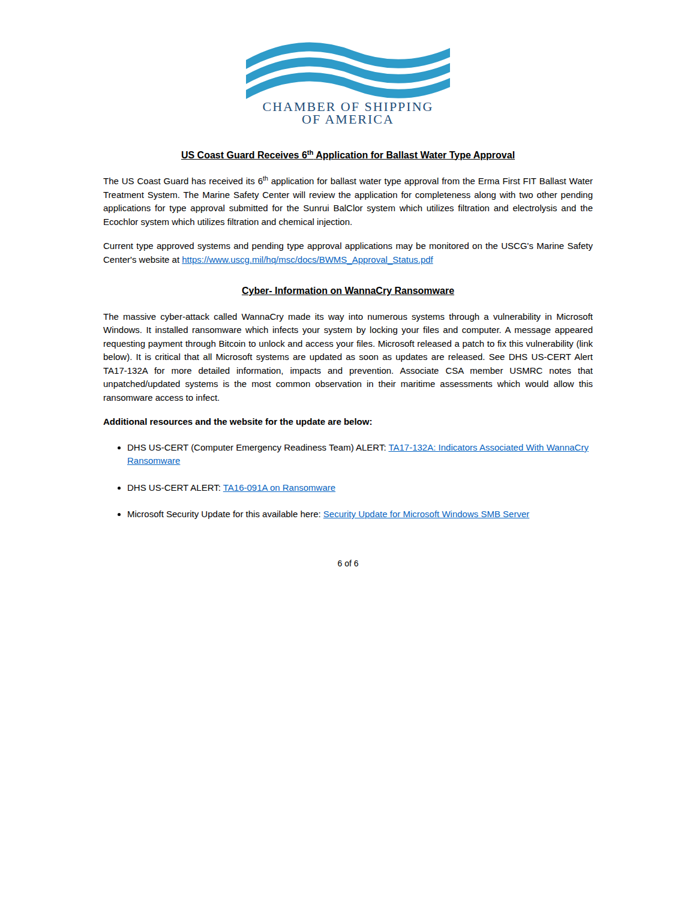US Coast Guard Receives 6th Application for Ballast Water Type Approval
The US Coast Guard has received its 6th application for ballast water type approval from the Erma First FIT Ballast Water Treatment System. The Marine Safety Center will review the application for completeness along with two other pending applications for type approval submitted for the Sunrui BalClor system which utilizes filtration and electrolysis and the Ecochlor system which utilizes filtration and chemical injection.
Current type approved systems and pending type approval applications may be monitored on the USCG's Marine Safety Center's website at https://www.uscg.mil/hq/msc/docs/BWMS_Approval_Status.pdf
Cyber- Information on WannaCry Ransomware
The massive cyber-attack called WannaCry made its way into numerous systems through a vulnerability in Microsoft Windows. It installed ransomware which infects your system by locking your files and computer. A message appeared requesting payment through Bitcoin to unlock and access your files. Microsoft released a patch to fix this vulnerability (link below). It is critical that all Microsoft systems are updated as soon as updates are released. See DHS US-CERT Alert TA17-132A for more detailed information, impacts and prevention. Associate CSA member USMRC notes that unpatched/updated systems is the most common observation in their maritime assessments which would allow this ransomware access to infect.
Additional resources and the website for the update are below:
DHS US-CERT (Computer Emergency Readiness Team) ALERT: TA17-132A: Indicators Associated With WannaCry Ransomware
DHS US-CERT ALERT: TA16-091A on Ransomware
Microsoft Security Update for this available here: Security Update for Microsoft Windows SMB Server
6 of 6